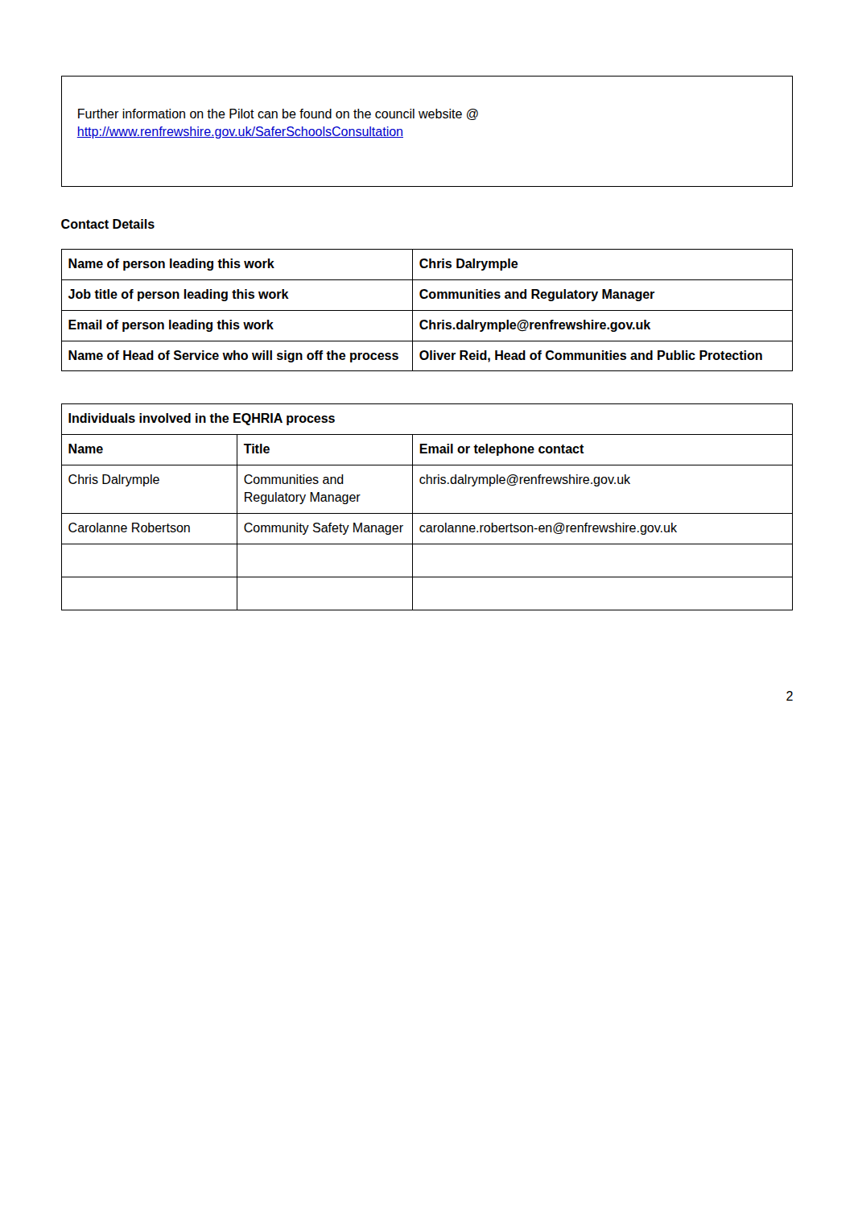Further information on the Pilot can be found on the council website @
http://www.renfrewshire.gov.uk/SaferSchoolsConsultation
Contact Details
| Name of person leading this work | Chris Dalrymple |
| Job title of person leading this work | Communities and Regulatory Manager |
| Email of person leading this work | Chris.dalrymple@renfrewshire.gov.uk |
| Name of Head of Service who will sign off the process | Oliver Reid, Head of Communities and Public Protection |
| Individuals involved in the EQHRIA process |
| Name | Title | Email or telephone contact |
| Chris Dalrymple | Communities and Regulatory Manager | chris.dalrymple@renfrewshire.gov.uk |
| Carolanne Robertson | Community Safety Manager | carolanne.robertson-en@renfrewshire.gov.uk |
2